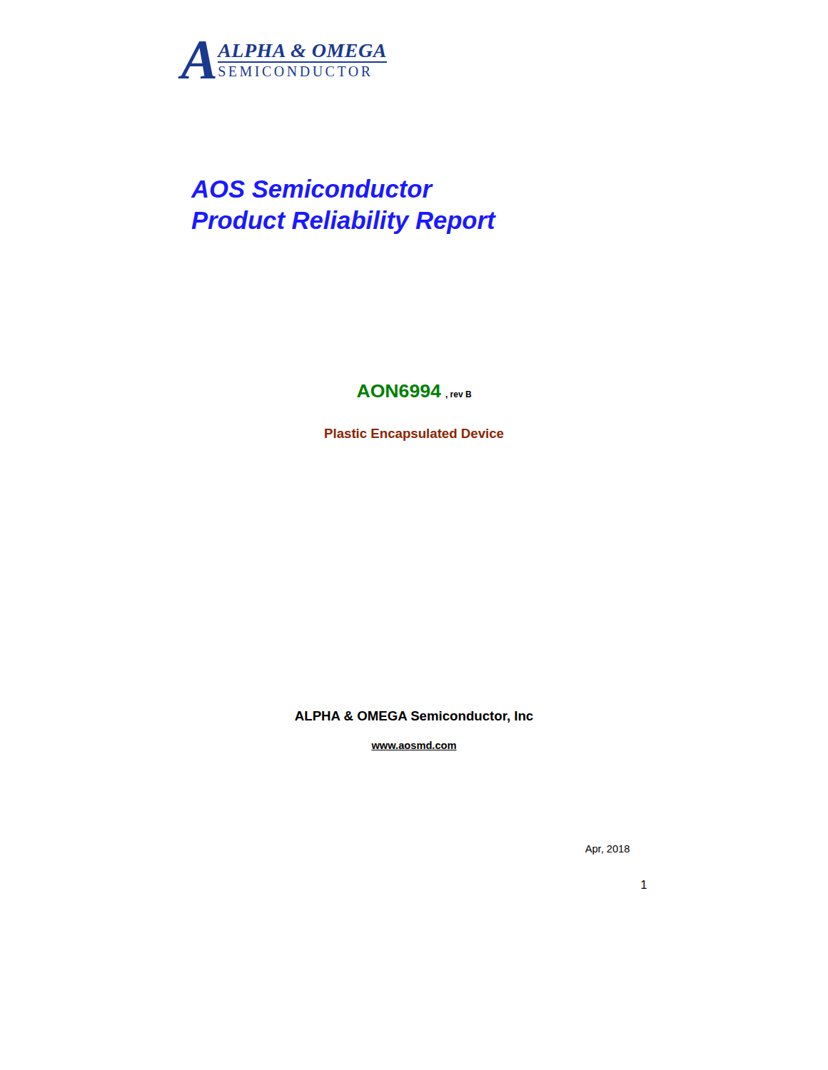A
ALPHA & OMEGA
SEMICONDUCTOR
AOS Semiconductor
Product Reliability Report
AON6994, rev B
Plastic Encapsulated Device
ALPHA & OMEGA Semiconductor, Inc
www.aosmd.com
Apr, 2018
1